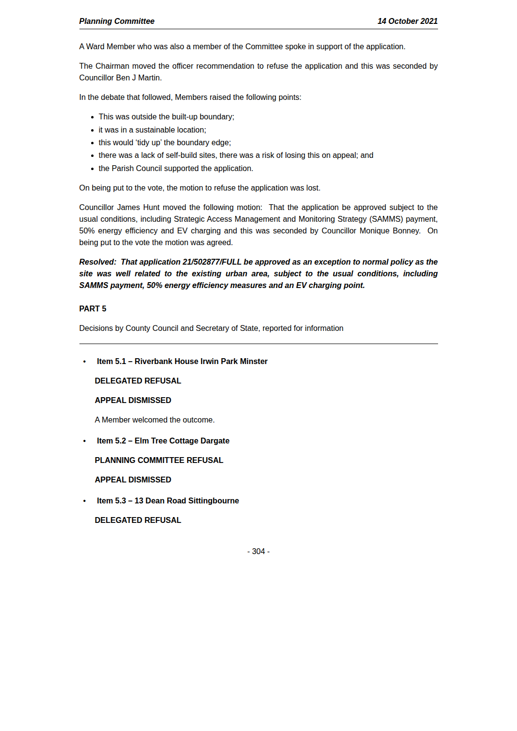Planning Committee 14 October 2021
A Ward Member who was also a member of the Committee spoke in support of the application.
The Chairman moved the officer recommendation to refuse the application and this was seconded by Councillor Ben J Martin.
In the debate that followed, Members raised the following points:
This was outside the built-up boundary;
it was in a sustainable location;
this would ‘tidy up’ the boundary edge;
there was a lack of self-build sites, there was a risk of losing this on appeal; and
the Parish Council supported the application.
On being put to the vote, the motion to refuse the application was lost.
Councillor James Hunt moved the following motion: That the application be approved subject to the usual conditions, including Strategic Access Management and Monitoring Strategy (SAMMS) payment, 50% energy efficiency and EV charging and this was seconded by Councillor Monique Bonney. On being put to the vote the motion was agreed.
Resolved: That application 21/502877/FULL be approved as an exception to normal policy as the site was well related to the existing urban area, subject to the usual conditions, including SAMMS payment, 50% energy efficiency measures and an EV charging point.
PART 5
Decisions by County Council and Secretary of State, reported for information
Item 5.1 – Riverbank House Irwin Park Minster DELEGATED REFUSAL APPEAL DISMISSED A Member welcomed the outcome.
Item 5.2 – Elm Tree Cottage Dargate PLANNING COMMITTEE REFUSAL APPEAL DISMISSED
Item 5.3 – 13 Dean Road Sittingbourne DELEGATED REFUSAL
- 304 -